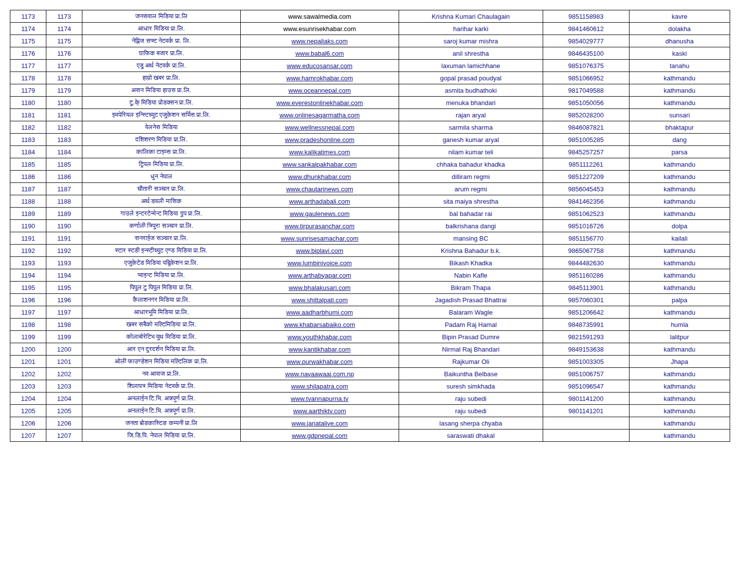| 1173 | 1173 | जनसवाल मिडिया प्रा.लि | www.sawalmedia.com | Krishna Kumari Chaulagain | 9851158983 | kavre |
| 1174 | 1174 | आधार मिडिया प्रा.लि. | www.esunrisekhabar.com | harihar karki | 9841460612 | dolakha |
| 1175 | 1175 | नेप्लिज सफ्ट नेटवर्क प्रा. लि. | www.nepaliaks.com | saroj kumar mishra | 9854029777 | dhanusha |
| 1176 | 1176 | ग्राफिक बजार प्रा.लि. | www.babal6.com | anil shrestha | 9846435100 | kaski |
| 1177 | 1177 | एडु अर्थ नेटवर्क प्रा.लि. | www.educosansar.com | laxuman lamichhane | 9851076375 | tanahu |
| 1178 | 1178 | हाम्रो खबर प्रा.लि. | www.hamrokhabar.com | gopal prasad poudyal | 9851066952 | kathmandu |
| 1179 | 1179 | असन मिडिया हाउस प्रा.लि. | www.oceannepal.com | asmita budhathoki | 9817049588 | kathmandu |
| 1180 | 1180 | टु.के् मिडिया प्रोडक्सन प्रा.लि. | www.everestonlinekhabar.com | menuka bhandari | 9851050056 | kathmandu |
| 1181 | 1181 | इमपेरियल इन्स्टिच्युट एजुकेशन सर्भिस प्रा.लि. | www.onlinesagarmatha.com | rajan aryal | 9852028200 | sunsari |
| 1182 | 1182 | वेलनेस मिडिया | www.wellnessnepal.com | sarmila sharma | 9846087821 | bhaktapur |
| 1183 | 1183 | दशिशरण मिडिया प्रा.लि. | www.pradeshonline.com | ganesh kumar aryal | 9851005285 | dang |
| 1184 | 1184 | कालिका टाइम्स प्रा.लि. | www.kalikatimes.com | nilam kumar teli | 9845257257 | parsa |
| 1185 | 1185 | ट्रिपल मिडिया प्रा.लि. | www.sankalpakhabar.com | chhaka bahadur khadka | 9851112261 | kathmandu |
| 1186 | 1186 | धुन नेपाल | www.dhunkhabar.com | dilliram regmi | 9851227209 | kathmandu |
| 1187 | 1187 | चौतारी सञ्चार प्रा.लि. | www.chautarinews.com | arum regmi | 9856045453 | kathmandu |
| 1188 | 1188 | अर्थ डवली मासिक | www.arthadabali.com | sita maiya shrestha | 9841462356 | kathmandu |
| 1189 | 1189 | गाउले इन्टरटेन्मेन्ट मिडिया ग्रुप प्रा.लि. | www.gaulenews.com | bal bahadar rai | 9851062523 | kathmandu |
| 1190 | 1190 | कर्णाली त्रिपुरा सञ्चार प्रा.लि. | www.tirpurasanchar.com | balkrishana dangi | 9851016726 | dolpa |
| 1191 | 1191 | सनराईज सञ्चार प्रा.लि. | www.sunrisesamachar.com | mansing BC | 9851156770 | kailali |
| 1192 | 1192 | स्टार स्टडी इन्स्टीच्युट एण्ड मिडिया प्रा.लि. | www.biplavi.com | Krishna Bahadur b.k. | 9865067758 | kathmandu |
| 1193 | 1193 | एजुकेटेड मिडिया पब्लिकेशन प्रा.लि. | www.lumbinivoice.com | Bikash Khadka | 9844482630 | kathmandu |
| 1194 | 1194 | प्वाइन्ट मिडिया प्रा.लि. | www.arthabyapar.com | Nabin Kafle | 9851160286 | kathmandu |
| 1195 | 1195 | पिपुल टु पिपुल मिडिया प्रा.लि. | www.bhalakusari.com | Bikram Thapa | 9845113901 | kathmandu |
| 1196 | 1196 | कैलाशनगर मिडिया प्रा.लि. | www.shittalpati.com | Jagadish Prasad Bhattrai | 9857060301 | palpa |
| 1197 | 1197 | आधारभूमि मिडिया प्रा.लि. | www.aadharbhumi.com | Balaram Wagle | 9851206642 | kathmandu |
| 1198 | 1198 | खबर सबैको मल्टिमिडिया प्रा.लि. | www.khabarsabaiko.com | Padam Raj Hamal | 9848735991 | humla |
| 1199 | 1199 | कोलाबोरेटिभ युथ मिडिया प्रा.लि. | www.youthkhabar.com | Bipin Prasad Dumre | 9821591293 | lalitpur |
| 1200 | 1200 | आर एन दुरदर्शन मिडिया प्रा.लि. | www.kantikhabar.com | Nirmal Raj Bhandari | 9849153638 | kathmandu |
| 1201 | 1201 | ओली फाउण्डेशन मिडिया मल्टिलिंक प्रा.लि. | www.purwakhabar.com | Rajkumar Oli | 9851003305 | Jhapa |
| 1202 | 1202 | नव आवाज प्रा.लि. | www.navaawaaj.com.np | Baikuntha Belbase | 9851006757 | kathmandu |
| 1203 | 1203 | शिलापत्र मिडिया नेटवर्क प्रा.लि. | www.shilapatra.com | suresh simkhada | 9851096547 | kathmandu |
| 1204 | 1204 | अनलाईन टि.भि. अन्नपूर्ण प्रा.लि. | www.tvannapurna.tv | raju subedi | 9801141200 | kathmandu |
| 1205 | 1205 | अनलाईन टि.भि. अन्नपूर्ण प्रा.लि. | www.aarthiktv.com | raju subedi | 9801141201 | kathmandu |
| 1206 | 1206 | जनता ब्रोडकास्टिङ कम्पनी प्रा.लि | www.janatalive.com | lasang sherpa chyaba | | kathmandu |
| 1207 | 1207 | जि.डि.पि. नेपाल मिडिया प्रा.लि. | www.gdpnepal.com | saraswati dhakal | | kathmandu |